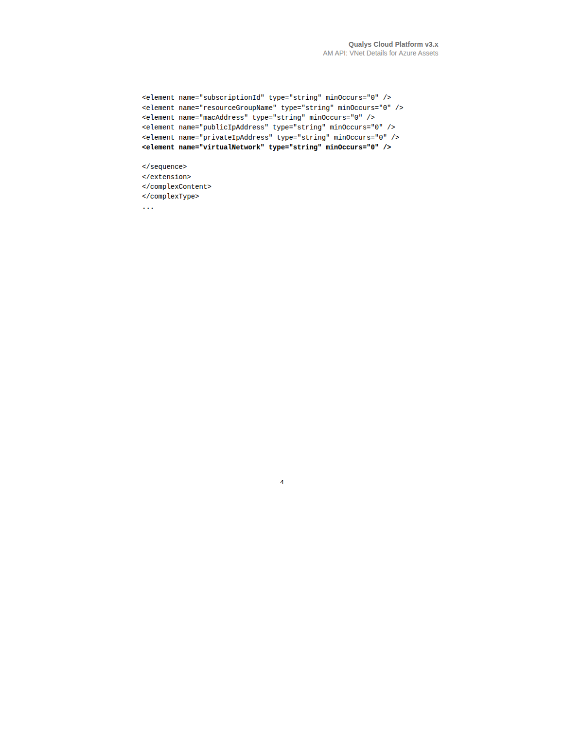Qualys Cloud Platform v3.x
AM API: VNet Details for Azure Assets
<element name="subscriptionId" type="string" minOccurs="0" />
<element name="resourceGroupName" type="string" minOccurs="0" />
<element name="macAddress" type="string" minOccurs="0" />
<element name="publicIpAddress" type="string" minOccurs="0" />
<element name="privateIpAddress" type="string" minOccurs="0" />
<element name="virtualNetwork" type="string" minOccurs="0" />

</sequence>
</extension>
</complexContent>
</complexType>
...
4